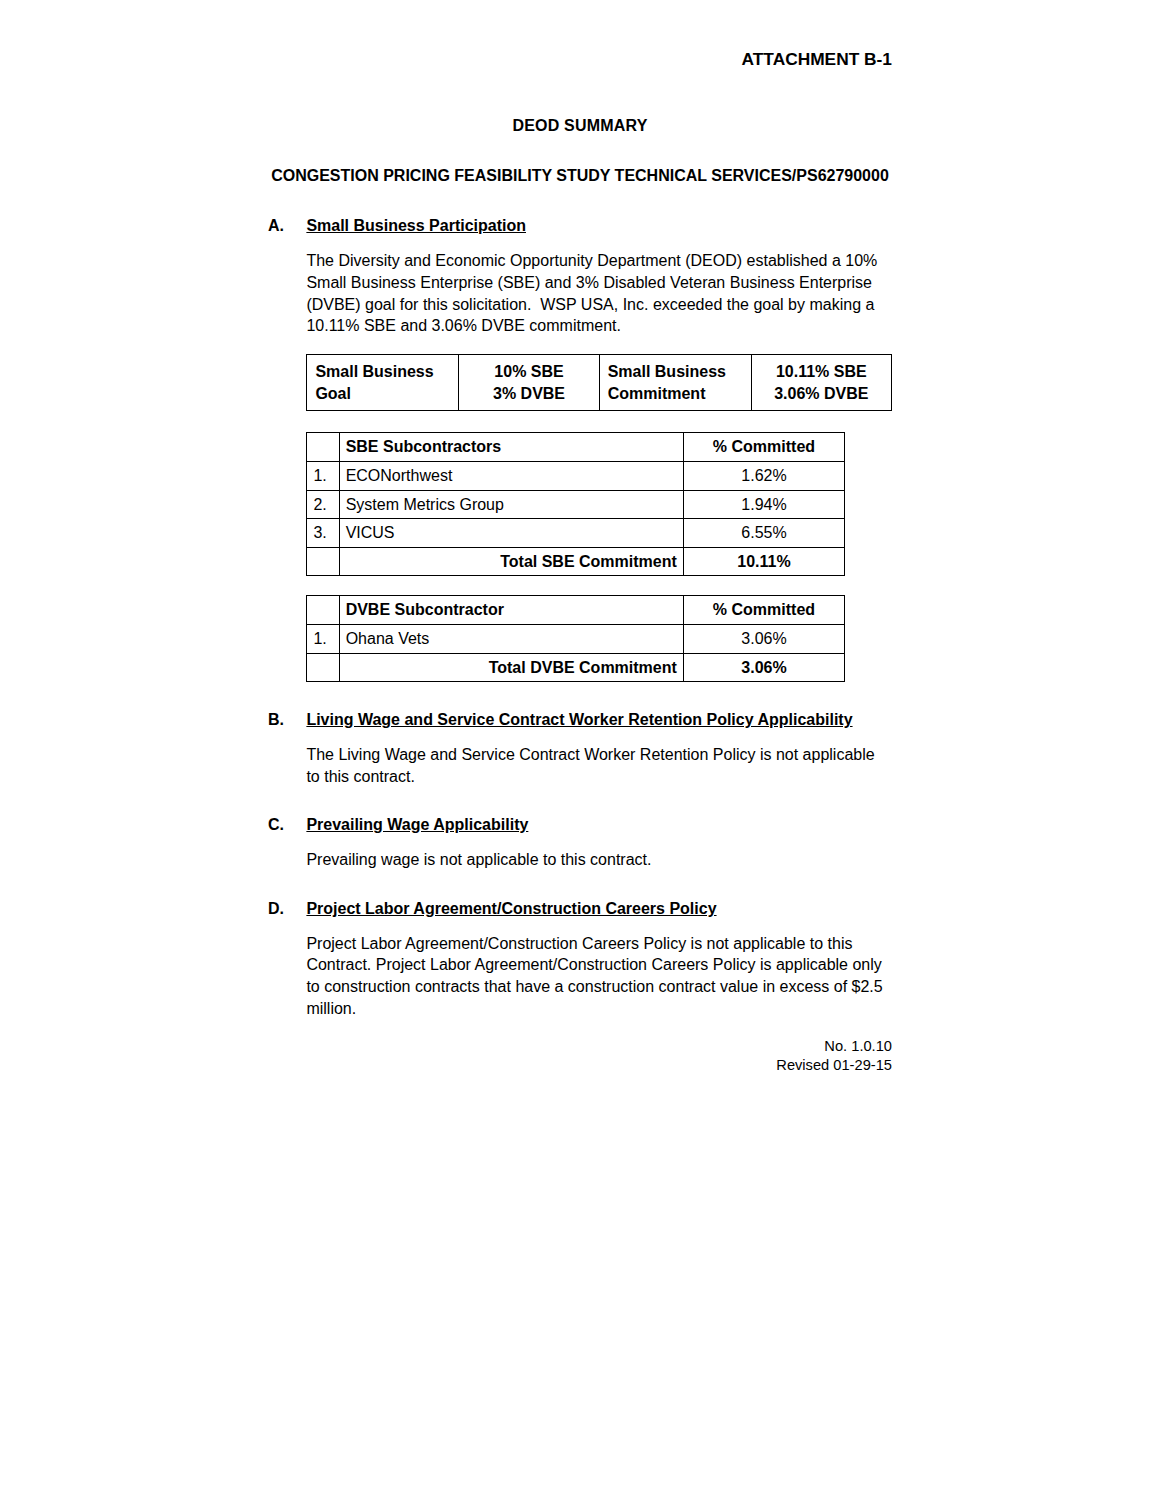ATTACHMENT B-1
DEOD SUMMARY
CONGESTION PRICING FEASIBILITY STUDY TECHNICAL SERVICES/PS62790000
A. Small Business Participation
The Diversity and Economic Opportunity Department (DEOD) established a 10% Small Business Enterprise (SBE) and 3% Disabled Veteran Business Enterprise (DVBE) goal for this solicitation. WSP USA, Inc. exceeded the goal by making a 10.11% SBE and 3.06% DVBE commitment.
| Small Business Goal | 10% SBE 3% DVBE | Small Business Commitment | 10.11% SBE 3.06% DVBE |
| | SBE Subcontractors | % Committed |
| --- | --- | --- |
| 1. | ECONorthwest | 1.62% |
| 2. | System Metrics Group | 1.94% |
| 3. | VICUS | 6.55% |
| | Total SBE Commitment | 10.11% |
| | DVBE Subcontractor | % Committed |
| --- | --- | --- |
| 1. | Ohana Vets | 3.06% |
| | Total DVBE Commitment | 3.06% |
B. Living Wage and Service Contract Worker Retention Policy Applicability
The Living Wage and Service Contract Worker Retention Policy is not applicable to this contract.
C. Prevailing Wage Applicability
Prevailing wage is not applicable to this contract.
D. Project Labor Agreement/Construction Careers Policy
Project Labor Agreement/Construction Careers Policy is not applicable to this Contract. Project Labor Agreement/Construction Careers Policy is applicable only to construction contracts that have a construction contract value in excess of $2.5 million.
No. 1.0.10
Revised 01-29-15